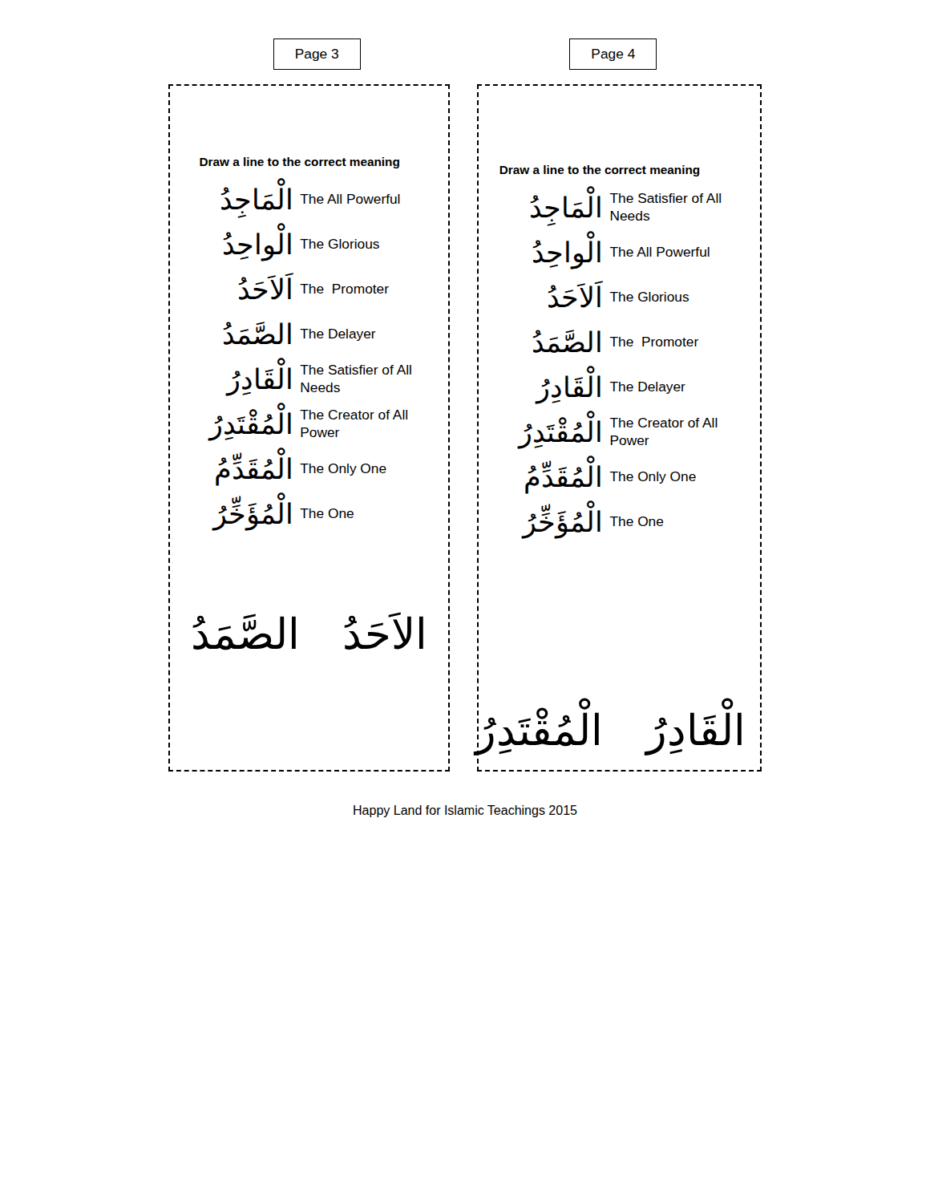Page 3
Page 4
Draw a line to the correct meaning
| الْمَاجِدُ | The All Powerful |
| الْواحِدُ | The Glorious |
| اَلاَحَدُ | The Promoter |
| الصَّمَدُ | The Delayer |
| الْقَادِرُ | The Satisfier of All Needs |
| الْمُقْتَدِرُ | The Creator of All Power |
| الْمُقَدِّمُ | The Only One |
| الْمُؤَخِّرُ | The One |
الاَحَدُ الصَّمَدُ
Draw a line to the correct meaning
| الْمَاجِدُ | The Satisfier of All Needs |
| الْواحِدُ | The All Powerful |
| اَلاَحَدُ | The Glorious |
| الصَّمَدُ | The Promoter |
| الْقَادِرُ | The Delayer |
| الْمُقْتَدِرُ | The Creator of All Power |
| الْمُقَدِّمُ | The Only One |
| الْمُؤَخِّرُ | The One |
الْقَادِرُ الْمُقْتَدِرُ
Happy Land for Islamic Teachings 2015